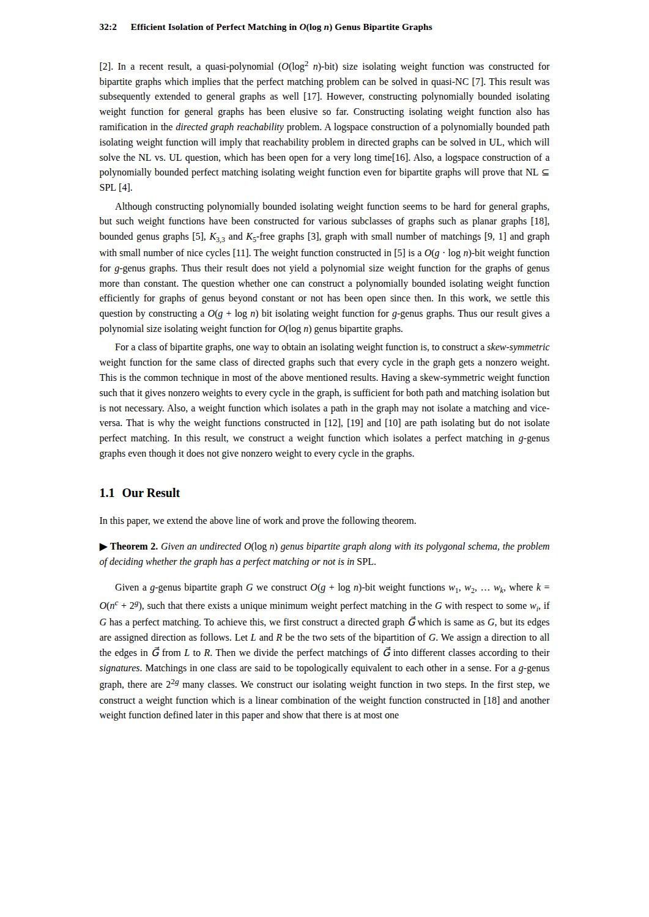32:2 Efficient Isolation of Perfect Matching in O(log n) Genus Bipartite Graphs
[2]. In a recent result, a quasi-polynomial (O(log2 n)-bit) size isolating weight function was constructed for bipartite graphs which implies that the perfect matching problem can be solved in quasi-NC [7]. This result was subsequently extended to general graphs as well [17]. However, constructing polynomially bounded isolating weight function for general graphs has been elusive so far. Constructing isolating weight function also has ramification in the directed graph reachability problem. A logspace construction of a polynomially bounded path isolating weight function will imply that reachability problem in directed graphs can be solved in UL, which will solve the NL vs. UL question, which has been open for a very long time[16]. Also, a logspace construction of a polynomially bounded perfect matching isolating weight function even for bipartite graphs will prove that NL ⊆ SPL [4].
Although constructing polynomially bounded isolating weight function seems to be hard for general graphs, but such weight functions have been constructed for various subclasses of graphs such as planar graphs [18], bounded genus graphs [5], K3,3 and K5-free graphs [3], graph with small number of matchings [9, 1] and graph with small number of nice cycles [11]. The weight function constructed in [5] is a O(g · log n)-bit weight function for g-genus graphs. Thus their result does not yield a polynomial size weight function for the graphs of genus more than constant. The question whether one can construct a polynomially bounded isolating weight function efficiently for graphs of genus beyond constant or not has been open since then. In this work, we settle this question by constructing a O(g + log n) bit isolating weight function for g-genus graphs. Thus our result gives a polynomial size isolating weight function for O(log n) genus bipartite graphs.
For a class of bipartite graphs, one way to obtain an isolating weight function is, to construct a skew-symmetric weight function for the same class of directed graphs such that every cycle in the graph gets a nonzero weight. This is the common technique in most of the above mentioned results. Having a skew-symmetric weight function such that it gives nonzero weights to every cycle in the graph, is sufficient for both path and matching isolation but is not necessary. Also, a weight function which isolates a path in the graph may not isolate a matching and vice-versa. That is why the weight functions constructed in [12], [19] and [10] are path isolating but do not isolate perfect matching. In this result, we construct a weight function which isolates a perfect matching in g-genus graphs even though it does not give nonzero weight to every cycle in the graphs.
1.1 Our Result
In this paper, we extend the above line of work and prove the following theorem.
▶ Theorem 2. Given an undirected O(log n) genus bipartite graph along with its polygonal schema, the problem of deciding whether the graph has a perfect matching or not is in SPL.
Given a g-genus bipartite graph G we construct O(g + log n)-bit weight functions w1, w2, … wk, where k = O(nc + 2g), such that there exists a unique minimum weight perfect matching in the G with respect to some wi, if G has a perfect matching. To achieve this, we first construct a directed graph G⃗ which is same as G, but its edges are assigned direction as follows. Let L and R be the two sets of the bipartition of G. We assign a direction to all the edges in G⃗ from L to R. Then we divide the perfect matchings of G⃗ into different classes according to their signatures. Matchings in one class are said to be topologically equivalent to each other in a sense. For a g-genus graph, there are 22g many classes. We construct our isolating weight function in two steps. In the first step, we construct a weight function which is a linear combination of the weight function constructed in [18] and another weight function defined later in this paper and show that there is at most one